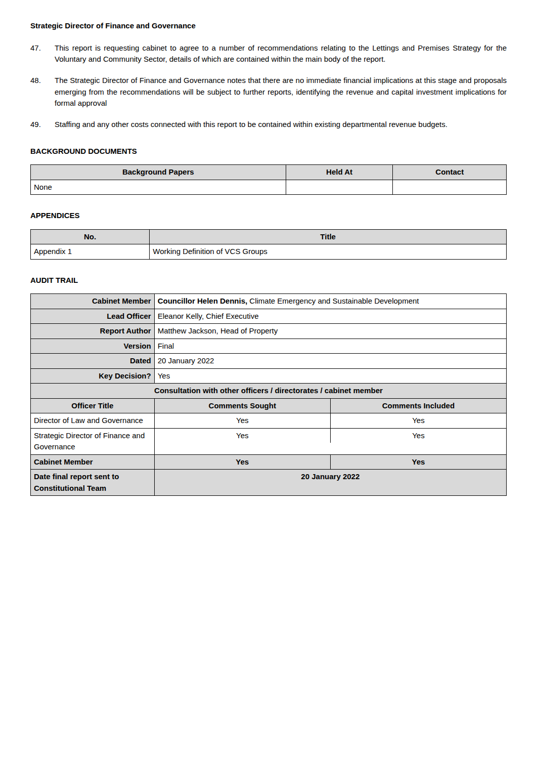Strategic Director of Finance and Governance
47. This report is requesting cabinet to agree to a number of recommendations relating to the Lettings and Premises Strategy for the Voluntary and Community Sector, details of which are contained within the main body of the report.
48. The Strategic Director of Finance and Governance notes that there are no immediate financial implications at this stage and proposals emerging from the recommendations will be subject to further reports, identifying the revenue and capital investment implications for formal approval
49. Staffing and any other costs connected with this report to be contained within existing departmental revenue budgets.
Background Documents
| Background Papers | Held At | Contact |
| --- | --- | --- |
| None | | |
Appendices
| No. | Title |
| --- | --- |
| Appendix 1 | Working Definition of VCS Groups |
Audit Trail
| Cabinet Member | Councillor Helen Dennis, Climate Emergency and Sustainable Development |
| Lead Officer | Eleanor Kelly, Chief Executive |
| Report Author | Matthew Jackson, Head of Property |
| Version | Final |
| Dated | 20 January 2022 |
| Key Decision? | Yes |
| Consultation with other officers / directorates / cabinet member |
| Officer Title | / Comments Sought / Comments Included / |
| Director of Law and Governance | / Yes / Yes / |
| Strategic Director of Finance and Governance | / Yes / Yes / |
| Cabinet Member | / Yes / Yes / |
| Date final report sent to Constitutional Team | 20 January 2022 |